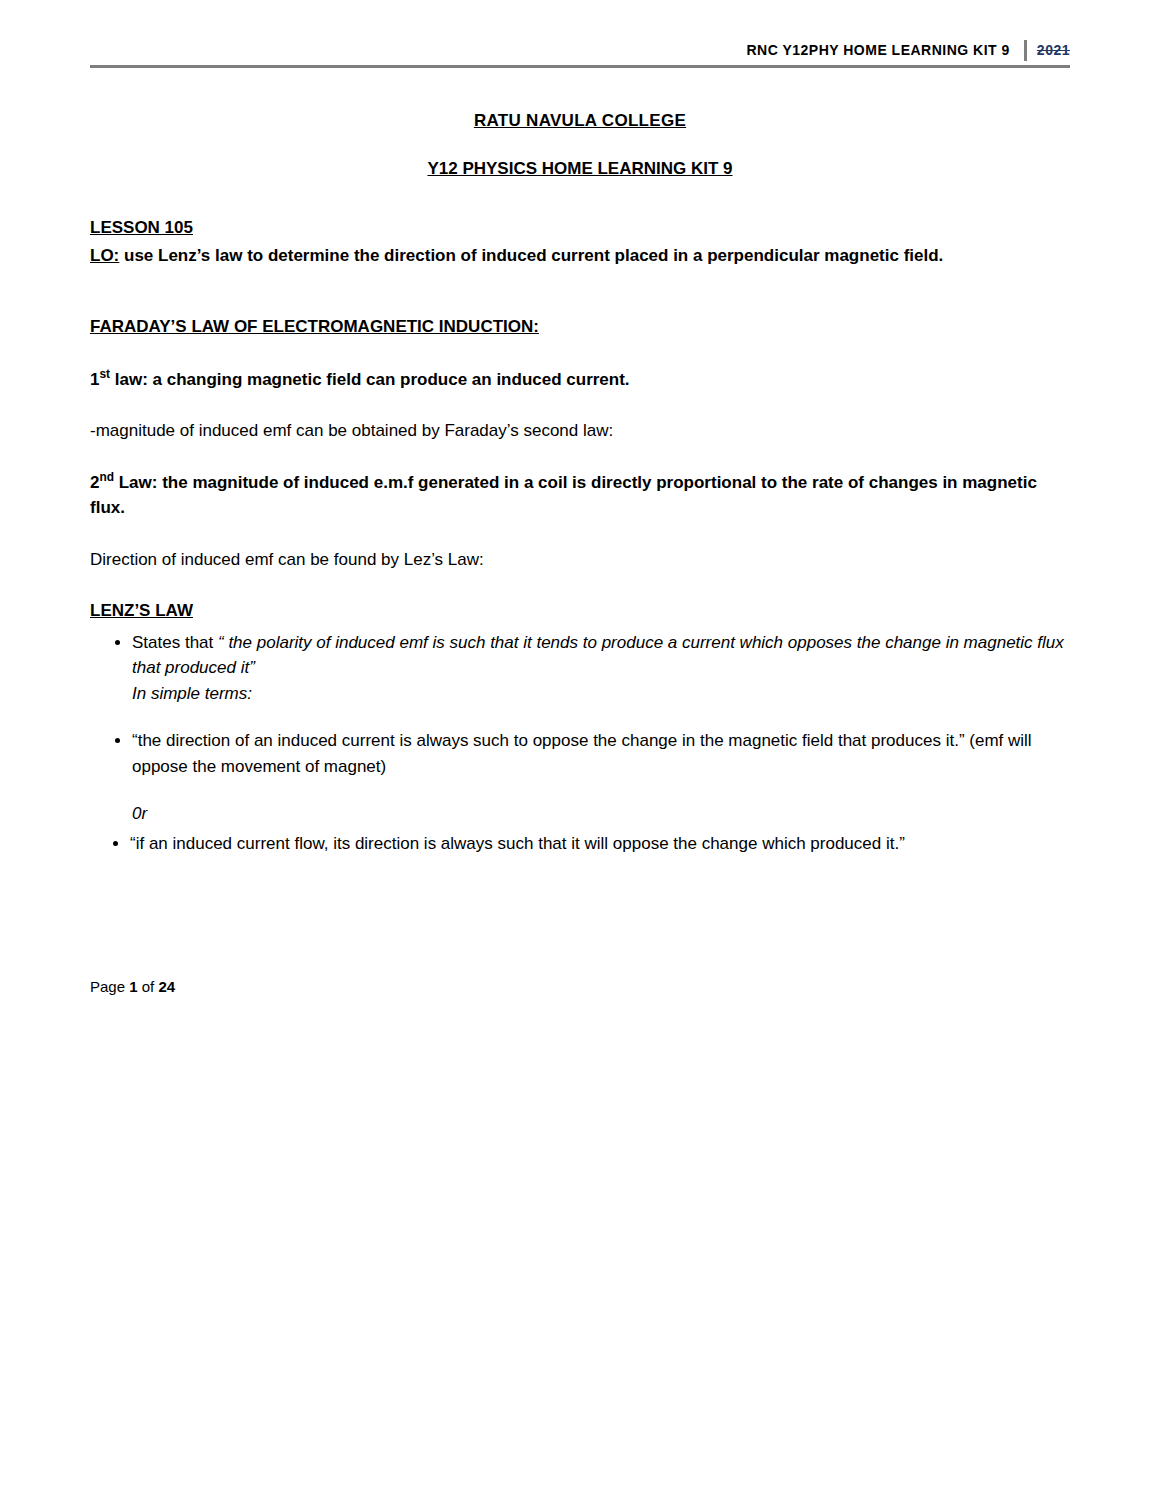RNC Y12PHY Home Learning Kit 9 2021
RATU NAVULA COLLEGE
Y12 PHYSICS HOME LEARNING KIT 9
LESSON 105
LO: use Lenz’s law to determine the direction of induced current placed in a perpendicular magnetic field.
FARADAY’S LAW OF ELECTROMAGNETIC INDUCTION:
1st law: a changing magnetic field can produce an induced current.
-magnitude of induced emf can be obtained by Faraday’s second law:
2nd Law: the magnitude of induced e.m.f generated in a coil is directly proportional to the rate of changes in magnetic flux.
Direction of induced emf can be found by Lez’s Law:
LENZ’S LAW
States that “ the polarity of induced emf is such that it tends to produce a current which opposes the change in magnetic flux that produced it”
In simple terms:
“the direction of an induced current is always such to oppose the change in the magnetic field that produces it.” (emf will oppose the movement of magnet)
0r
“if an induced current flow, its direction is always such that it will oppose the change which produced it.”
Page 1 of 24